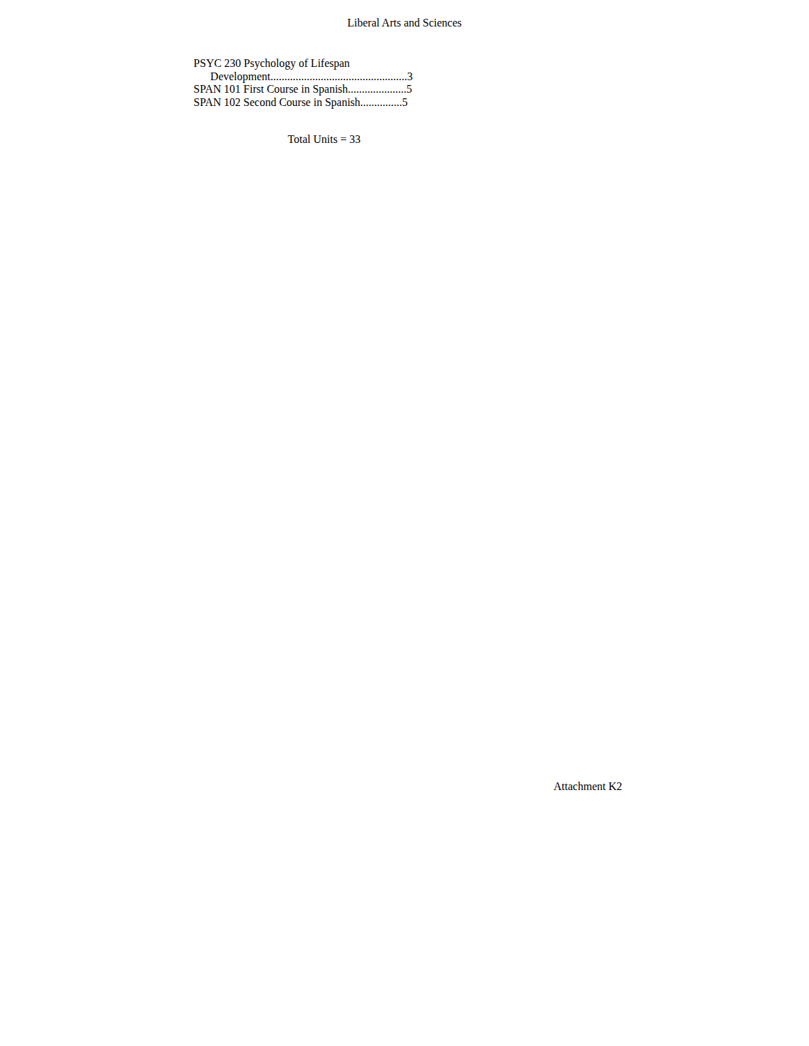Liberal Arts and Sciences
PSYC 230 Psychology of Lifespan
Development................................................. 3
SPAN 101 First Course in Spanish..................... 5
SPAN 102 Second Course in Spanish............... 5
Total Units = 33
Attachment K2